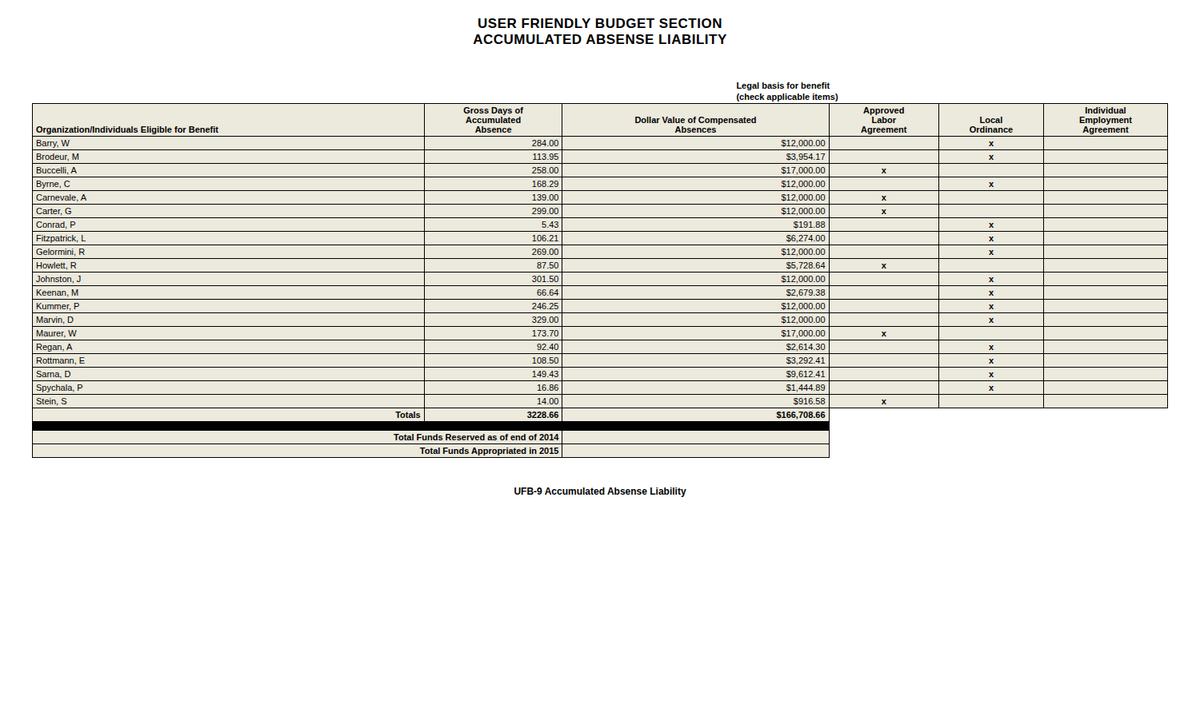USER FRIENDLY BUDGET SECTION
ACCUMULATED ABSENSE LIABILITY
Legal basis for benefit
(check applicable items)
| Organization/Individuals Eligible for Benefit | Gross Days of Accumulated Absence | Dollar Value of Compensated Absences | Approved Labor Agreement | Local Ordinance | Individual Employment Agreement |
| --- | --- | --- | --- | --- | --- |
| Barry, W | 284.00 | $12,000.00 | | x | |
| Brodeur, M | 113.95 | $3,954.17 | | x | |
| Buccelli, A | 258.00 | $17,000.00 | x | | |
| Byrne, C | 168.29 | $12,000.00 | | x | |
| Carnevale, A | 139.00 | $12,000.00 | x | | |
| Carter, G | 299.00 | $12,000.00 | x | | |
| Conrad, P | 5.43 | $191.88 | | x | |
| Fitzpatrick, L | 106.21 | $6,274.00 | | x | |
| Gelormini, R | 269.00 | $12,000.00 | | x | |
| Howlett, R | 87.50 | $5,728.64 | x | | |
| Johnston, J | 301.50 | $12,000.00 | | x | |
| Keenan, M | 66.64 | $2,679.38 | | x | |
| Kummer, P | 246.25 | $12,000.00 | | x | |
| Marvin, D | 329.00 | $12,000.00 | | x | |
| Maurer, W | 173.70 | $17,000.00 | x | | |
| Regan, A | 92.40 | $2,614.30 | | x | |
| Rottmann, E | 108.50 | $3,292.41 | | x | |
| Sarna, D | 149.43 | $9,612.41 | | x | |
| Spychala, P | 16.86 | $1,444.89 | | x | |
| Stein, S | 14.00 | $916.58 | x | | |
| Totals | 3228.66 | $166,708.66 | | | |
| Total Funds Reserved as of end of 2014 | | | | |
| Total Funds Appropriated in 2015 | | | | |
UFB-9 Accumulated Absense Liability